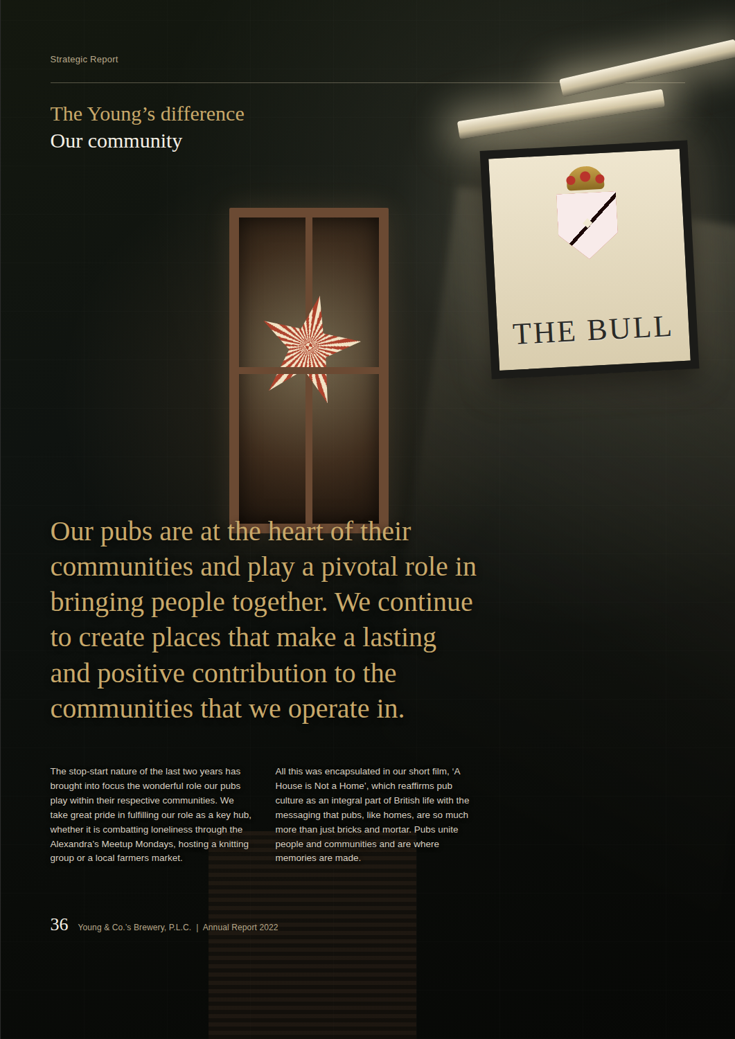Strategic Report
The Young’s difference Our community
THE BULL
Our pubs are at the heart of their communities and play a pivotal role in bringing people together. We continue to create places that make a lasting and positive contribution to the communities that we operate in.
The stop-start nature of the last two years has brought into focus the wonderful role our pubs play within their respective communities. We take great pride in fulfilling our role as a key hub, whether it is combatting loneliness through the Alexandra’s Meetup Mondays, hosting a knitting group or a local farmers market.
All this was encapsulated in our short film, ‘A House is Not a Home’, which reaffirms pub culture as an integral part of British life with the messaging that pubs, like homes, are so much more than just bricks and mortar. Pubs unite people and communities and are where memories are made.
36 Young & Co.’s Brewery, P.L.C. | Annual Report 2022